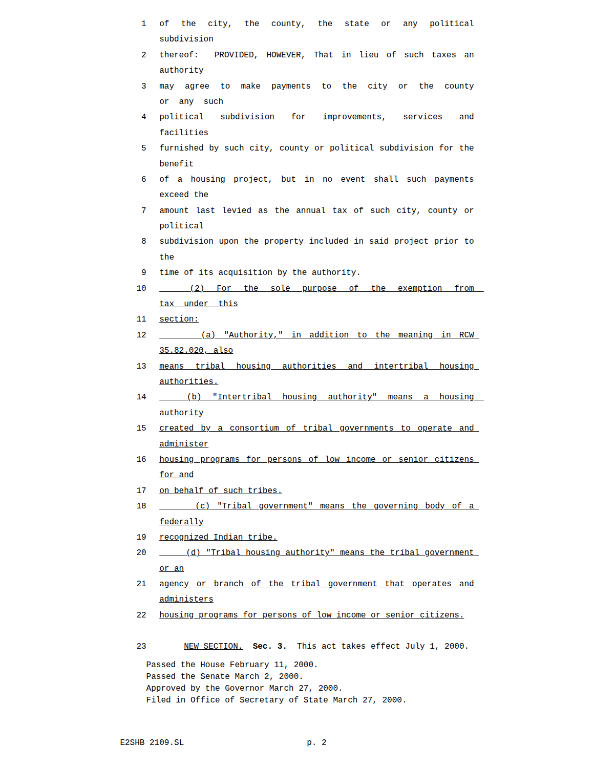1 of the city, the county, the state or any political subdivision
2 thereof: PROVIDED, HOWEVER, That in lieu of such taxes an authority
3 may agree to make payments to the city or the county or any such
4 political subdivision for improvements, services and facilities
5 furnished by such city, county or political subdivision for the benefit
6 of a housing project, but in no event shall such payments exceed the
7 amount last levied as the annual tax of such city, county or political
8 subdivision upon the property included in said project prior to the
9 time of its acquisition by the authority.
10 (2) For the sole purpose of the exemption from tax under this
11 section:
12 (a) "Authority," in addition to the meaning in RCW 35.82.020, also
13 means tribal housing authorities and intertribal housing authorities.
14 (b) "Intertribal housing authority" means a housing authority
15 created by a consortium of tribal governments to operate and administer
16 housing programs for persons of low income or senior citizens for and
17 on behalf of such tribes.
18 (c) "Tribal government" means the governing body of a federally
19 recognized Indian tribe.
20 (d) "Tribal housing authority" means the tribal government or an
21 agency or branch of the tribal government that operates and administers
22 housing programs for persons of low income or senior citizens.
23 NEW SECTION. Sec. 3. This act takes effect July 1, 2000.
Passed the House February 11, 2000.
Passed the Senate March 2, 2000.
Approved by the Governor March 27, 2000.
Filed in Office of Secretary of State March 27, 2000.
E2SHB 2109.SL p. 2